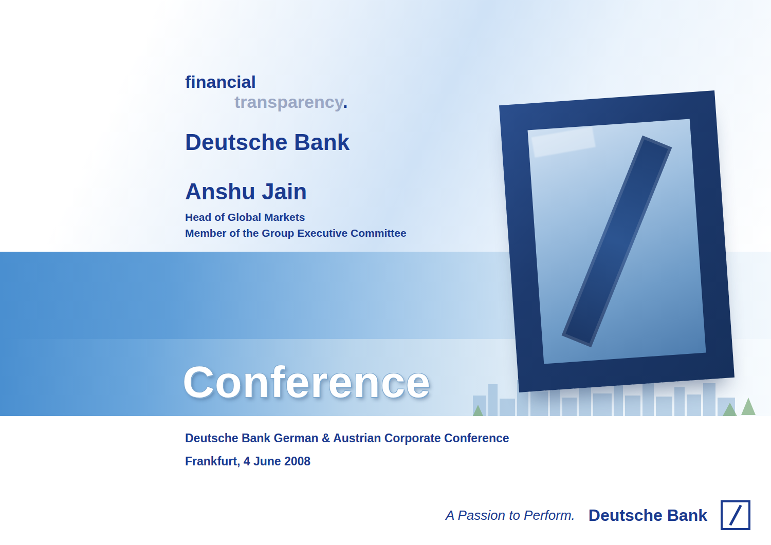financial transparency.
Deutsche Bank
Anshu Jain
Head of Global Markets
Member of the Group Executive Committee
Conference
Deutsche Bank German & Austrian Corporate Conference
Frankfurt, 4 June 2008
A Passion to Perform. Deutsche Bank